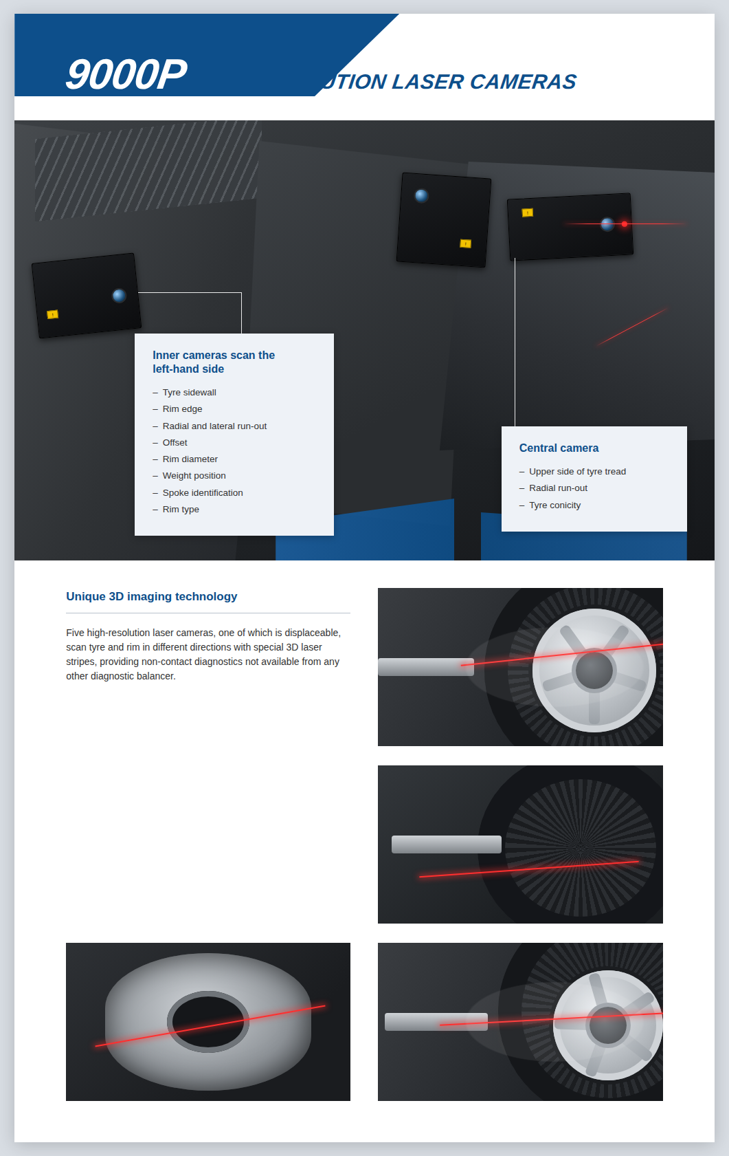9000P
High Resolution Laser Cameras
!
!
!
Inner cameras scan the
left-hand side
Tyre sidewall
Rim edge
Radial and lateral run-out
Offset
Rim diameter
Weight position
Spoke identification
Rim type
Central camera
Upper side of tyre tread
Radial run-out
Tyre conicity
Unique 3D imaging technology
Five high-resolution laser cameras, one of which is displaceable, scan tyre and rim in different directions with special 3D laser stripes, providing non-contact diagnostics not available from any other diagnostic balancer.
Laser stripe across rim and spokes
Laser stripe across tyre tread
Laser stripe on inner rim surface
Laser stripe on tyre sidewall and rim edge